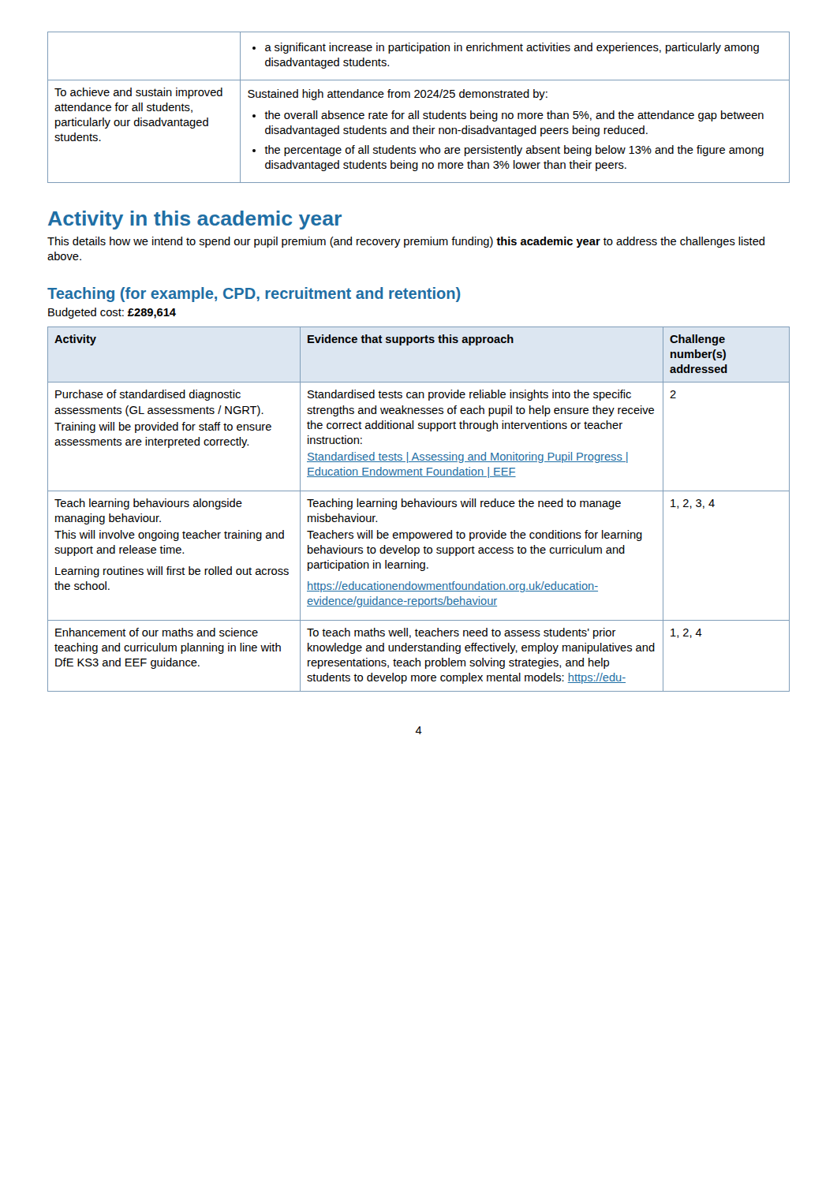| | a significant increase in participation in enrichment activities and experiences, particularly among disadvantaged students. |
| To achieve and sustain improved attendance for all students, particularly our disadvantaged students. | Sustained high attendance from 2024/25 demonstrated by: the overall absence rate for all students being no more than 5%, and the attendance gap between disadvantaged students and their non-disadvantaged peers being reduced. the percentage of all students who are persistently absent being below 13% and the figure among disadvantaged students being no more than 3% lower than their peers. |
Activity in this academic year
This details how we intend to spend our pupil premium (and recovery premium funding) this academic year to address the challenges listed above.
Teaching (for example, CPD, recruitment and retention)
Budgeted cost: £289,614
| Activity | Evidence that supports this approach | Challenge number(s) addressed |
| --- | --- | --- |
| Purchase of standardised diagnostic assessments (GL assessments / NGRT). Training will be provided for staff to ensure assessments are interpreted correctly. | Standardised tests can provide reliable insights into the specific strengths and weaknesses of each pupil to help ensure they receive the correct additional support through interventions or teacher instruction: Standardised tests / Assessing and Monitoring Pupil Progress / Education Endowment Foundation / EEF | 2 |
| Teach learning behaviours alongside managing behaviour. This will involve ongoing teacher training and support and release time. Learning routines will first be rolled out across the school. | Teaching learning behaviours will reduce the need to manage misbehaviour. Teachers will be empowered to provide the conditions for learning behaviours to develop to support access to the curriculum and participation in learning. https://educationendowmentfoundation.org.uk/education-evidence/guidance-reports/behaviour | 1, 2, 3, 4 |
| Enhancement of our maths and science teaching and curriculum planning in line with DfE KS3 and EEF guidance. | To teach maths well, teachers need to assess students' prior knowledge and understanding effectively, employ manipulatives and representations, teach problem solving strategies, and help students to develop more complex mental models: https://edu- | 1, 2, 4 |
4